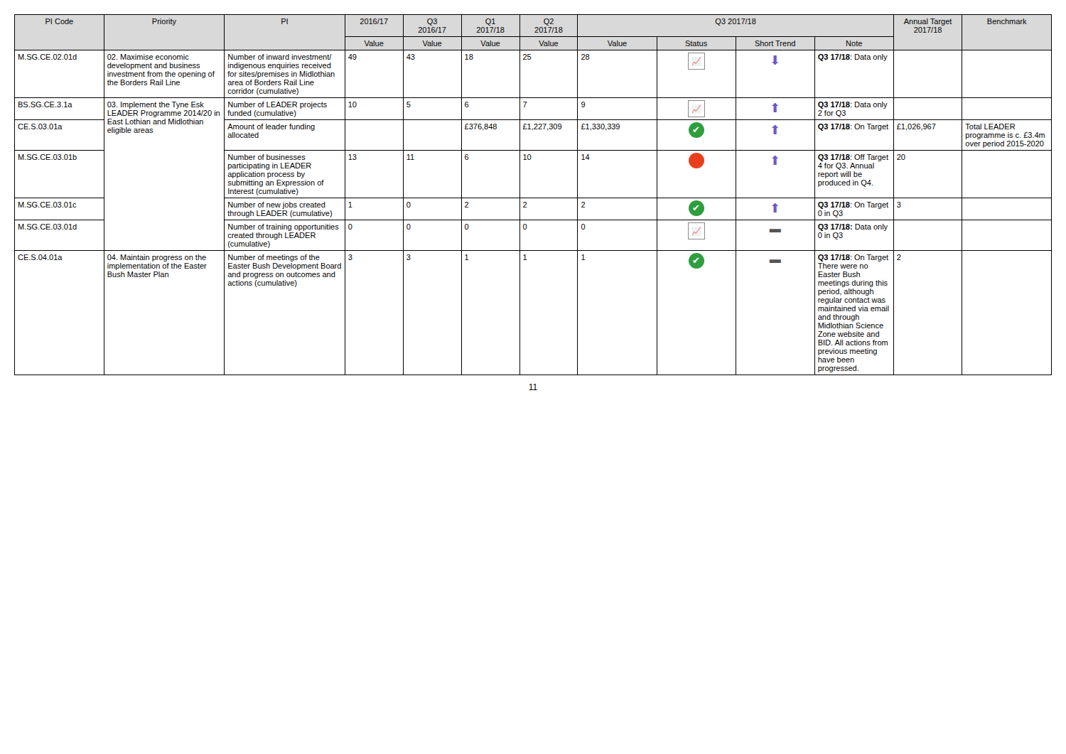| PI Code | Priority | PI | 2016/17 | Q3 2016/17 | Q1 2017/18 | Q2 2017/18 | Q3 2017/18 | Annual Target 2017/18 | Benchmark |
| --- | --- | --- | --- | --- | --- | --- | --- | --- | --- |
| Value | Value | Value | Value | Value | Status | Short Trend | Note |
| M.SG.CE.02.01d | 02. Maximise economic development and business investment from the opening of the Borders Rail Line | Number of inward investment/ indigenous enquiries received for sites/premises in Midlothian area of Borders Rail Line corridor (cumulative) | 49 | 43 | 18 | 25 | 28 | 📈 | ⬇ | Q3 17/18 : Data only | | |
| BS.SG.CE.3.1a | 03. Implement the Tyne Esk LEADER Programme 2014/20 in East Lothian and Midlothian eligible areas | Number of LEADER projects funded (cumulative) | 10 | 5 | 6 | 7 | 9 | 📈 | ⬆ | Q3 17/18 : Data only 2 for Q3 | | |
| CE.S.03.01a | Amount of leader funding allocated | | | £376,848 | £1,227,309 | £1,330,339 | ✔ | ⬆ | Q3 17/18 : On Target | £1,026,967 | Total LEADER programme is c. £3.4m over period 2015-2020 |
| M.SG.CE.03.01b | Number of businesses participating in LEADER application process by submitting an Expression of Interest (cumulative) | 13 | 11 | 6 | 10 | 14 | | ⬆ | Q3 17/18 : Off Target 4 for Q3. Annual report will be produced in Q4. | 20 | |
| M.SG.CE.03.01c | Number of new jobs created through LEADER (cumulative) | 1 | 0 | 2 | 2 | 2 | ✔ | ⬆ | Q3 17/18 : On Target 0 in Q3 | 3 | |
| M.SG.CE.03.01d | Number of training opportunities created through LEADER (cumulative) | 0 | 0 | 0 | 0 | 0 | 📈 | ▬ | Q3 17/18: Data only 0 in Q3 | | |
| CE.S.04.01a | 04. Maintain progress on the implementation of the Easter Bush Master Plan | Number of meetings of the Easter Bush Development Board and progress on outcomes and actions (cumulative) | 3 | 3 | 1 | 1 | 1 | ✔ | ▬ | Q3 17/18 : On Target There were no Easter Bush meetings during this period, although regular contact was maintained via email and through Midlothian Science Zone website and BID. All actions from previous meeting have been progressed. | 2 | |
11